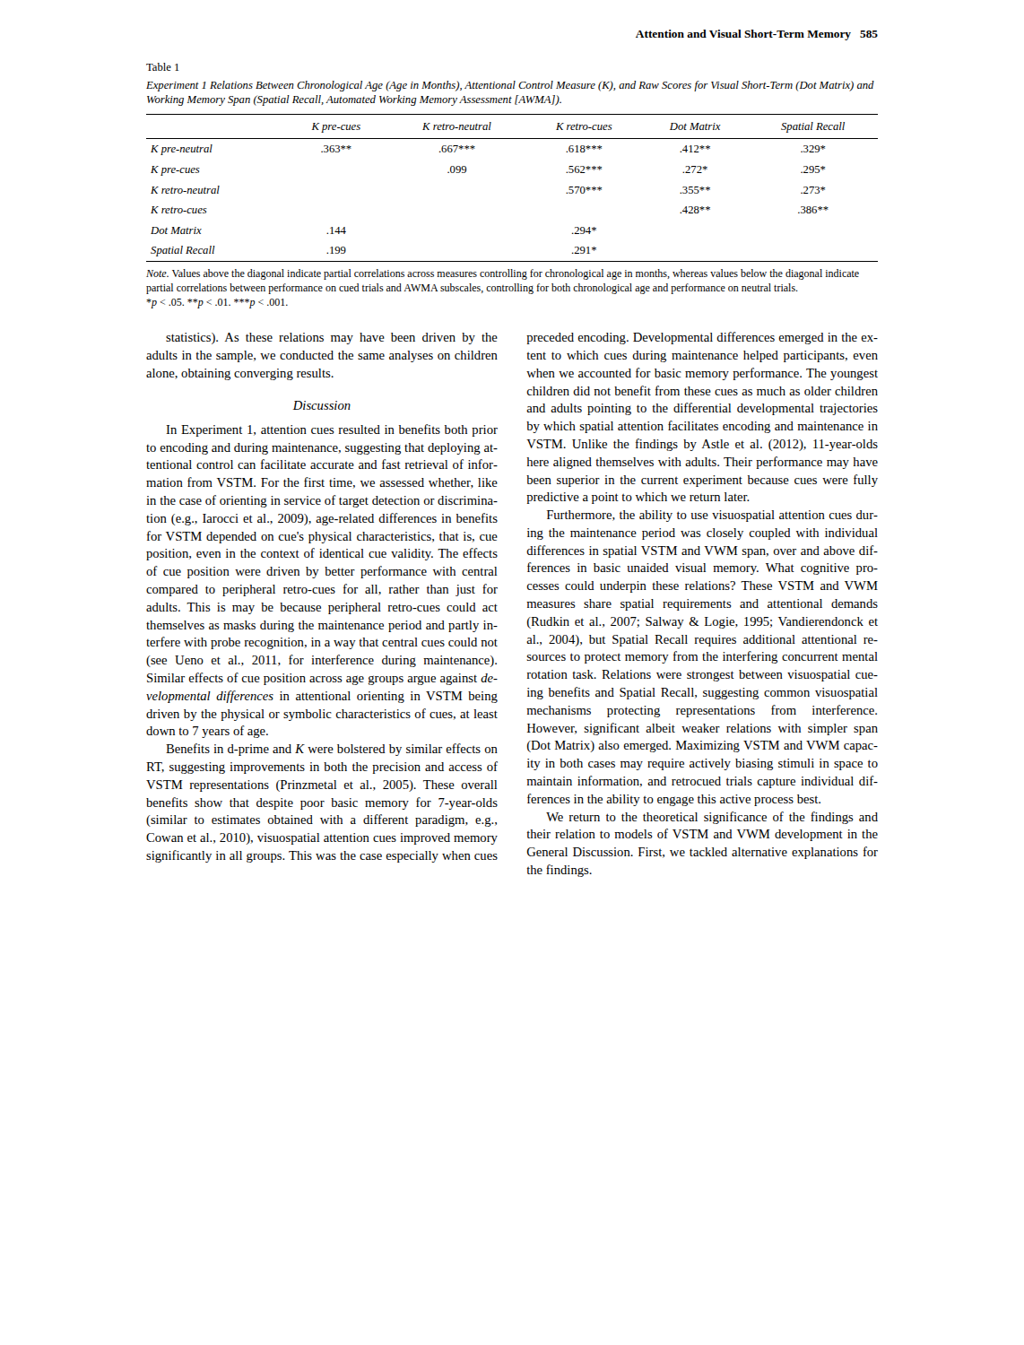Attention and Visual Short-Term Memory 585
Table 1
Experiment 1 Relations Between Chronological Age (Age in Months), Attentional Control Measure (K), and Raw Scores for Visual Short-Term (Dot Matrix) and Working Memory Span (Spatial Recall, Automated Working Memory Assessment [AWMA]).
| | K pre-cues | K retro-neutral | K retro-cues | Dot Matrix | Spatial Recall |
| --- | --- | --- | --- | --- | --- |
| K pre-neutral | .363** | .667*** | .618*** | .412** | .329* |
| K pre-cues | | .099 | .562*** | .272* | .295* |
| K retro-neutral | | | .570*** | .355** | .273* |
| K retro-cues | | | | .428** | .386** |
| Dot Matrix | .144 | | .294* | | |
| Spatial Recall | .199 | | .291* | | |
Note. Values above the diagonal indicate partial correlations across measures controlling for chronological age in months, whereas values below the diagonal indicate partial correlations between performance on cued trials and AWMA subscales, controlling for both chronological age and performance on neutral trials.
*p < .05. **p < .01. ***p < .001.
statistics). As these relations may have been driven by the adults in the sample, we conducted the same analyses on children alone, obtaining converging results.
Discussion
In Experiment 1, attention cues resulted in benefits both prior to encoding and during maintenance, suggesting that deploying attentional control can facilitate accurate and fast retrieval of information from VSTM. For the first time, we assessed whether, like in the case of orienting in service of target detection or discrimination (e.g., Iarocci et al., 2009), age-related differences in benefits for VSTM depended on cue's physical characteristics, that is, cue position, even in the context of identical cue validity. The effects of cue position were driven by better performance with central compared to peripheral retro-cues for all, rather than just for adults. This is may be because peripheral retro-cues could act themselves as masks during the maintenance period and partly interfere with probe recognition, in a way that central cues could not (see Ueno et al., 2011, for interference during maintenance). Similar effects of cue position across age groups argue against developmental differences in attentional orienting in VSTM being driven by the physical or symbolic characteristics of cues, at least down to 7 years of age.
Benefits in d-prime and K were bolstered by similar effects on RT, suggesting improvements in both the precision and access of VSTM representations (Prinzmetal et al., 2005). These overall benefits show that despite poor basic memory for 7-year-olds (similar to estimates obtained with a different paradigm, e.g., Cowan et al., 2010), visuospatial attention cues improved memory significantly in all groups. This was the case especially when cues preceded encoding. Developmental differences emerged in the extent to which cues during maintenance helped participants, even when we accounted for basic memory performance. The youngest children did not benefit from these cues as much as older children and adults pointing to the differential developmental trajectories by which spatial attention facilitates encoding and maintenance in VSTM. Unlike the findings by Astle et al. (2012), 11-year-olds here aligned themselves with adults. Their performance may have been superior in the current experiment because cues were fully predictive a point to which we return later.
Furthermore, the ability to use visuospatial attention cues during the maintenance period was closely coupled with individual differences in spatial VSTM and VWM span, over and above differences in basic unaided visual memory. What cognitive processes could underpin these relations? These VSTM and VWM measures share spatial requirements and attentional demands (Rudkin et al., 2007; Salway & Logie, 1995; Vandierendonck et al., 2004), but Spatial Recall requires additional attentional resources to protect memory from the interfering concurrent mental rotation task. Relations were strongest between visuospatial cueing benefits and Spatial Recall, suggesting common visuospatial mechanisms protecting representations from interference. However, significant albeit weaker relations with simpler span (Dot Matrix) also emerged. Maximizing VSTM and VWM capacity in both cases may require actively biasing stimuli in space to maintain information, and retrocued trials capture individual differences in the ability to engage this active process best.
We return to the theoretical significance of the findings and their relation to models of VSTM and VWM development in the General Discussion. First, we tackled alternative explanations for the findings.